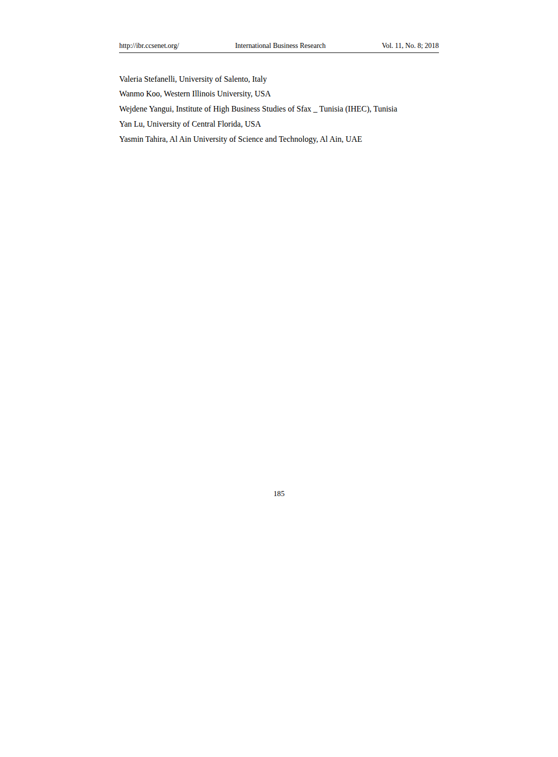http://ibr.ccsenet.org/ International Business Research Vol. 11, No. 8; 2018
Valeria Stefanelli, University of Salento, Italy
Wanmo Koo, Western Illinois University, USA
Wejdene Yangui, Institute of High Business Studies of Sfax _ Tunisia (IHEC), Tunisia
Yan Lu, University of Central Florida, USA
Yasmin Tahira, Al Ain University of Science and Technology, Al Ain, UAE
185